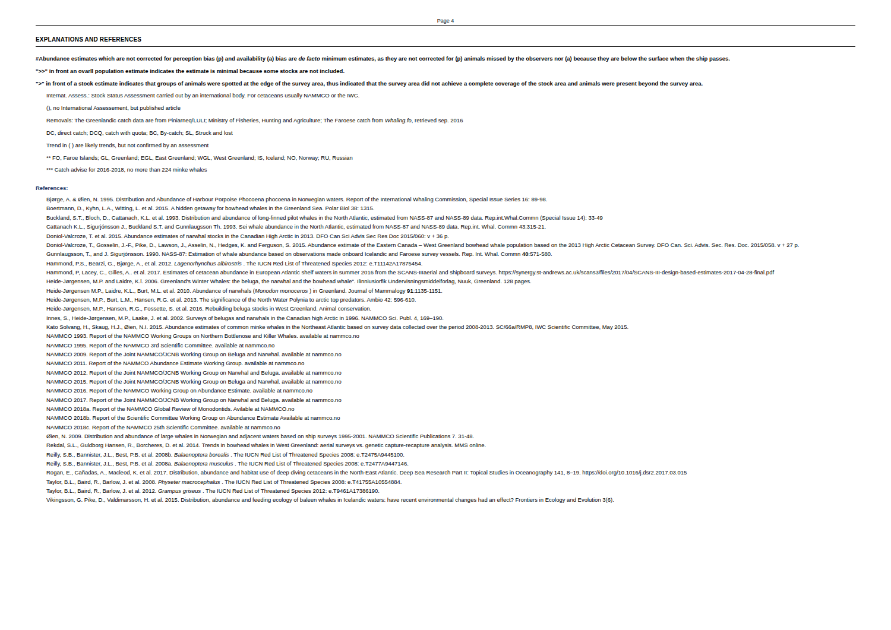Page 4
EXPLANATIONS AND REFERENCES
#Abundance estimates which are not corrected for perception bias (p) and availability (a) bias are de facto minimum estimates, as they are not corrected for (p) animals missed by the observers nor (a) because they are below the surface when the ship passes.
">>" in front an ovarll population estimate indicates the estimate is minimal because some stocks are not included.
">" in front of a stock estimate indicates that groups of animals were spotted at the edge of the survey area, thus indicated that the survey area did not achieve a complete coverage of the stock area and animals were present beyond the survey area.
Internat. Assess.: Stock Status Assessment carried out by an international body. For cetaceans usually NAMMCO or the IWC.
(), no International Assessement, but published article
Removals: The Greenlandic catch data are from Piniarneq/LULI; Ministry of Fisheries, Hunting and Agriculture; The Faroese catch from Whaling.fo, retrieved sep. 2016
DC, direct catch; DCQ, catch with quota; BC, By-catch; SL, Struck and lost
Trend in ( ) are likely trends, but not confirmed by an assessment
** FO, Faroe Islands; GL, Greenland; EGL, East Greenland; WGL, West Greenland; IS, Iceland; NO, Norway; RU, Russian
*** Catch advise for 2016-2018, no more than 224 minke whales
References:
Bjørge, A. & Øien, N. 1995. Distribution and Abundance of Harbour Porpoise Phocoena phocoena in Norwegian waters. Report of the International Whaling Commission, Special Issue Series 16: 89-98.
Boertmann, D., Kyhn, L.A., Witting, L. et al. 2015. A hidden getaway for bowhead whales in the Greenland Sea. Polar Biol 38: 1315.
Buckland, S.T., Bloch, D., Cattanach, K.L. et al. 1993. Distribution and abundance of long-finned pilot whales in the North Atlantic, estimated from NASS-87 and NASS-89 data. Rep.int.Whal.Commn (Special Issue 14): 33-49
Cattanach K.L., Sigurjónsson J., Buckland S.T. and Gunnlaugsson Th. 1993. Sei whale abundance in the North Atlantic, estimated from NASS-87 and NASS-89 data. Rep.int. Whal. Commn 43:315-21.
Doniol-Valcroze, T. et al. 2015. Abundance estimates of narwhal stocks in the Canadian High Arctic in 2013. DFO Can Sci Advis Sec Res Doc 2015/060: v + 36 p.
Doniol-Valcroze, T., Gosselin, J.-F., Pike, D., Lawson, J., Asselin, N., Hedges, K. and Ferguson, S. 2015. Abundance estimate of the Eastern Canada – West Greenland bowhead whale population based on the 2013 High Arctic Cetacean Survey. DFO Can. Sci. Advis. Sec. Res. Doc. 2015/058. v + 27 p.
Gunnlaugsson, T., and J. Sigurjónsson. 1990. NASS-87: Estimation of whale abundance based on observations made onboard Icelandic and Faroese survey vessels. Rep. Int. Whal. Commn 40:571-580.
Hammond, P.S., Bearzi, G., Bjørge, A., et al. 2012. Lagenorhynchus albirostris . The IUCN Red List of Threatened Species 2012: e.T11142A17875454.
Hammond, P, Lacey, C., Gilles, A.. et al. 2017. Estimates of cetacean abundance in European Atlantic shelf waters in summer 2016 from the SCANS-IIIaerial and shipboard surveys. https://synergy.st-andrews.ac.uk/scans3/files/2017/04/SCANS-III-design-based-estimates-2017-04-28-final.pdf
Heide-Jørgensen, M.P. and Laidre, K.l. 2006. Greenland's Winter Whales: the beluga, the narwhal and the bowhead whale". Ilinniusiorfik Undervisningsmiddelforlag, Nuuk, Greenland. 128 pages.
Heide-Jørgensen M.P., Laidre, K.L., Burt, M.L. et al. 2010. Abundance of narwhals (Monodon monoceros ) in Greenland. Journal of Mammalogy 91:1135-1151.
Heide-Jørgensen, M.P., Burt, L.M., Hansen, R.G. et al. 2013. The significance of the North Water Polynia to arctic top predators. Ambio 42: 596-610.
Heide-Jørgensen, M.P., Hansen, R.G., Fossette, S. et al. 2016. Rebuilding beluga stocks in West Greenland. Animal conservation.
Innes, S., Heide-Jørgensen, M.P., Laake, J. et al. 2002. Surveys of belugas and narwhals in the Canadian high Arctic in 1996. NAMMCO Sci. Publ. 4, 169–190.
Kato Solvang, H., Skaug, H.J., Øien, N.I. 2015. Abundance estimates of common minke whales in the Northeast Atlantic based on survey data collected over the period 2008-2013. SC/66a/RMP8, IWC Scientific Committee, May 2015.
NAMMCO 1993. Report of the NAMMCO Working Groups on Northern Bottlenose and Killer Whales. available at nammco.no
NAMMCO 1995. Report of the NAMMCO 3rd Scientific Committee. available at nammco.no
NAMMCO 2009. Report of the Joint NAMMCO/JCNB Working Group on Beluga and Narwhal. available at nammco.no
NAMMCO 2011. Report of the NAMMCO Abundance Estimate Working Group. available at nammco.no
NAMMCO 2012. Report of the Joint NAMMCO/JCNB Working Group on Narwhal and Beluga. available at nammco.no
NAMMCO 2015. Report of the Joint NAMMCO/JCNB Working Group on Beluga and Narwhal. available at nammco.no
NAMMCO 2016. Report of the NAMMCO Working Group on Abundance Estimate. available at nammco.no
NAMMCO 2017. Report of the Joint NAMMCO/JCNB Working Group on Narwhal and Beluga. available at nammco.no
NAMMCO 2018a. Report of the NAMMCO Global Review of Monodontids. Avilable at NAMMCO.no
NAMMCO 2018b. Report of the Scientific Committee Working Group on Abundance Estimate Available at nammco.no
NAMMCO 2018c. Report of the NAMMCO 25th Scientific Committee. available at nammco.no
Øien, N. 2009. Distribution and abundance of large whales in Norwegian and adjacent waters based on ship surveys 1995-2001. NAMMCO Scientific Publications 7. 31-48.
Rekdal, S.L., Guldborg Hansen, R., Borcheres, D. et al. 2014. Trends in bowhead whales in West Greenland: aerial surveys vs. genetic capture-recapture analysis. MMS online.
Reilly, S.B., Bannister, J.L., Best, P.B. et al. 2008b. Balaenoptera borealis . The IUCN Red List of Threatened Species 2008: e.T2475A9445100.
Reilly, S.B., Bannister, J.L., Best, P.B. et al. 2008a. Balaenoptera musculus . The IUCN Red List of Threatened Species 2008: e.T2477A9447146.
Rogan, E., Cañadas, A., Macleod, K. et al. 2017. Distribution, abundance and habitat use of deep diving cetaceans in the North-East Atlantic. Deep Sea Research Part II: Topical Studies in Oceanography 141, 8–19. https://doi.org/10.1016/j.dsr2.2017.03.015
Taylor, B.L., Baird, R., Barlow, J. et al. 2008. Physeter macrocephalus . The IUCN Red List of Threatened Species 2008: e.T41755A10554884.
Taylor, B.L., Baird, R., Barlow, J. et al. 2012. Grampus griseus . The IUCN Red List of Threatened Species 2012: e.T9461A17386190.
Vikingsson, G. Pike, D., Valdimarsson, H. et al. 2015. Distribution, abundance and feeding ecology of baleen whales in Icelandic waters: have recent environmental changes had an effect? Frontiers in Ecology and Evolution 3(6).